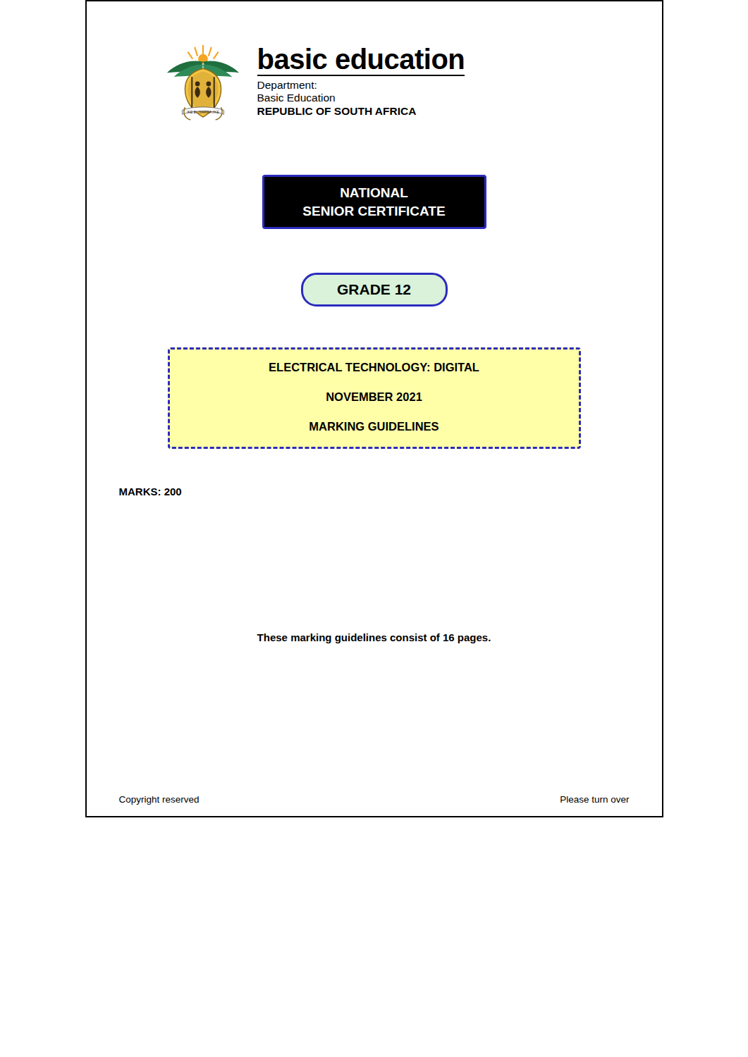!KE E: /XARRA //KE
basic education
Department:
Basic Education
REPUBLIC OF SOUTH AFRICA
NATIONAL
SENIOR CERTIFICATE
GRADE 12
ELECTRICAL TECHNOLOGY: DIGITAL
NOVEMBER 2021
MARKING GUIDELINES
MARKS: 200
These marking guidelines consist of 16 pages.
Copyright reserved Please turn over